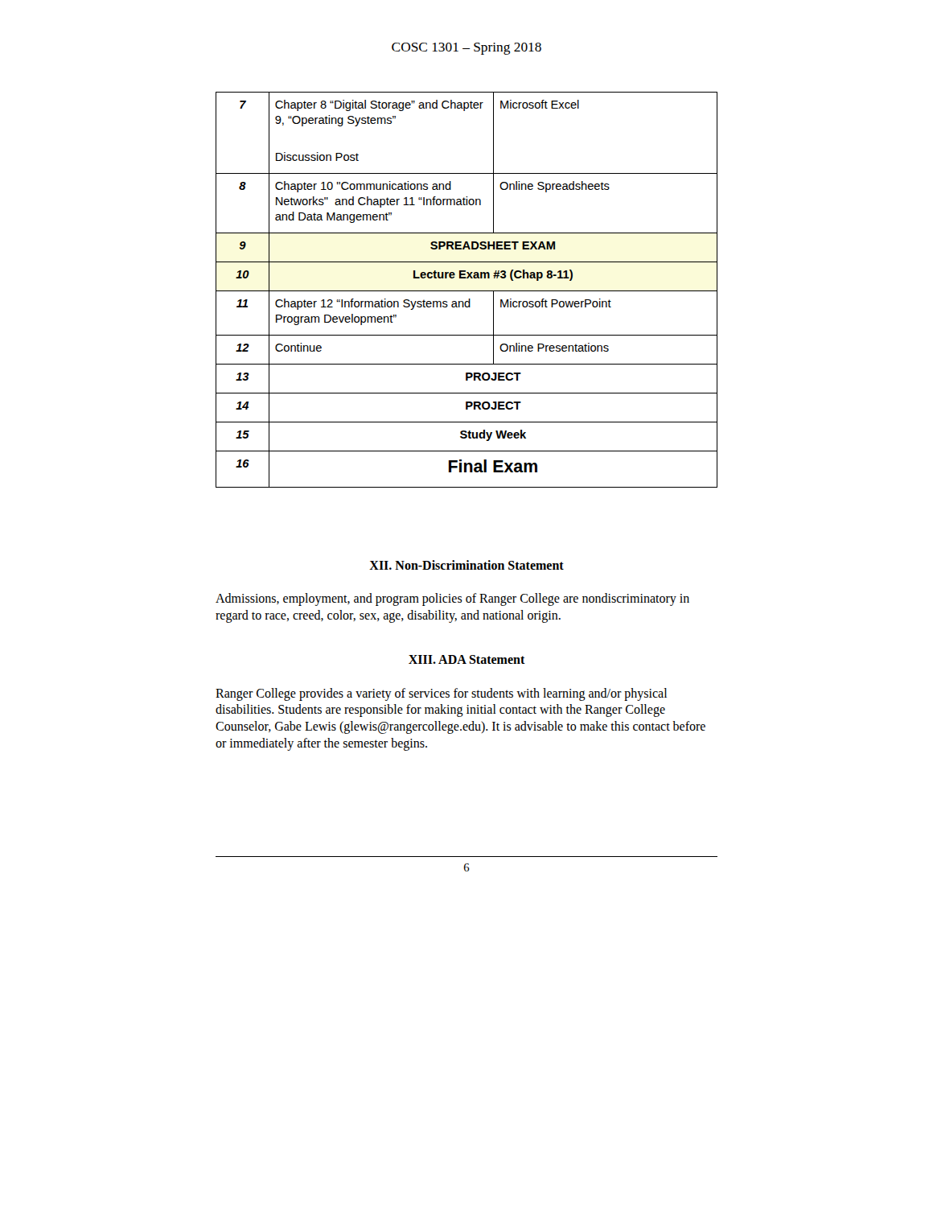COSC 1301 – Spring 2018
| 7 | Chapter 8 “Digital Storage” and Chapter 9, “Operating Systems” Discussion Post | Microsoft Excel |
| 8 | Chapter 10 "Communications and Networks" and Chapter 11 “Information and Data Mangement” | Online Spreadsheets |
| 9 | SPREADSHEET EXAM |
| 10 | Lecture Exam #3 (Chap 8-11) |
| 11 | Chapter 12 “Information Systems and Program Development” | Microsoft PowerPoint |
| 12 | Continue | Online Presentations |
| 13 | PROJECT |
| 14 | PROJECT |
| 15 | Study Week |
| 16 | Final Exam |
XII. Non-Discrimination Statement
Admissions, employment, and program policies of Ranger College are nondiscriminatory in regard to race, creed, color, sex, age, disability, and national origin.
XIII. ADA Statement
Ranger College provides a variety of services for students with learning and/or physical disabilities. Students are responsible for making initial contact with the Ranger College Counselor, Gabe Lewis (glewis@rangercollege.edu). It is advisable to make this contact before or immediately after the semester begins.
6